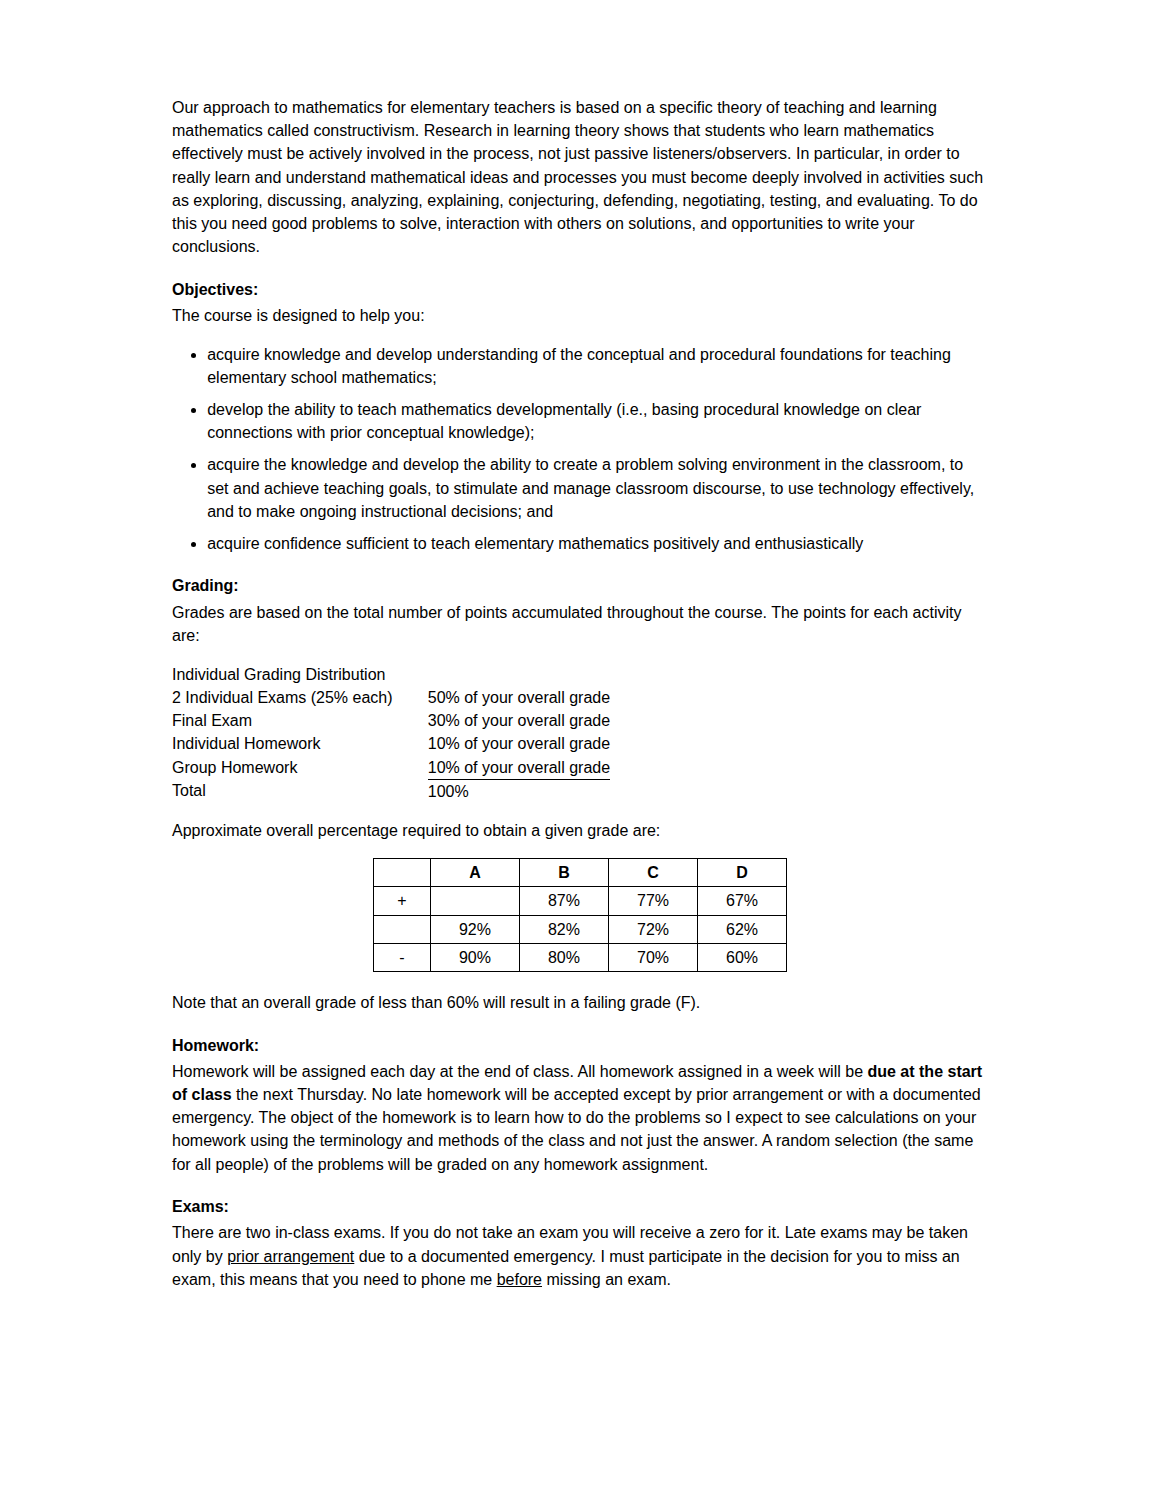Our approach to mathematics for elementary teachers is based on a specific theory of teaching and learning mathematics called constructivism. Research in learning theory shows that students who learn mathematics effectively must be actively involved in the process, not just passive listeners/observers. In particular, in order to really learn and understand mathematical ideas and processes you must become deeply involved in activities such as exploring, discussing, analyzing, explaining, conjecturing, defending, negotiating, testing, and evaluating. To do this you need good problems to solve, interaction with others on solutions, and opportunities to write your conclusions.
Objectives:
The course is designed to help you:
acquire knowledge and develop understanding of the conceptual and procedural foundations for teaching elementary school mathematics;
develop the ability to teach mathematics developmentally (i.e., basing procedural knowledge on clear connections with prior conceptual knowledge);
acquire the knowledge and develop the ability to create a problem solving environment in the classroom, to set and achieve teaching goals, to stimulate and manage classroom discourse, to use technology effectively, and to make ongoing instructional decisions; and
acquire confidence sufficient to teach elementary mathematics positively and enthusiastically
Grading:
Grades are based on the total number of points accumulated throughout the course. The points for each activity are:
| Individual Grading Distribution | |
| 2 Individual Exams (25% each) | 50% of your overall grade |
| Final Exam | 30% of your overall grade |
| Individual Homework | 10% of your overall grade |
| Group Homework | 10% of your overall grade |
| Total | 100% |
Approximate overall percentage required to obtain a given grade are:
| | A | B | C | D |
| --- | --- | --- | --- | --- |
| + | | 87% | 77% | 67% |
| | 92% | 82% | 72% | 62% |
| - | 90% | 80% | 70% | 60% |
Note that an overall grade of less than 60% will result in a failing grade (F).
Homework:
Homework will be assigned each day at the end of class. All homework assigned in a week will be due at the start of class the next Thursday. No late homework will be accepted except by prior arrangement or with a documented emergency. The object of the homework is to learn how to do the problems so I expect to see calculations on your homework using the terminology and methods of the class and not just the answer. A random selection (the same for all people) of the problems will be graded on any homework assignment.
Exams:
There are two in-class exams. If you do not take an exam you will receive a zero for it. Late exams may be taken only by prior arrangement due to a documented emergency. I must participate in the decision for you to miss an exam, this means that you need to phone me before missing an exam.